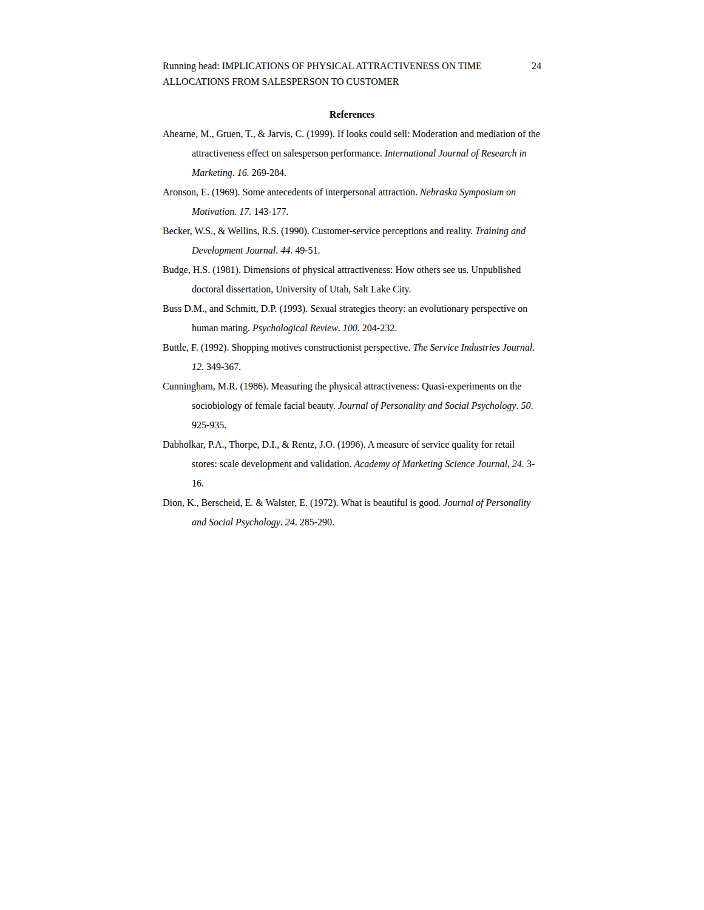Running head: IMPLICATIONS OF PHYSICAL ATTRACTIVENESS ON TIME ALLOCATIONS FROM SALESPERSON TO CUSTOMER
24
References
Ahearne, M., Gruen, T., & Jarvis, C. (1999). If looks could sell: Moderation and mediation of the attractiveness effect on salesperson performance. International Journal of Research in Marketing. 16. 269-284.
Aronson, E. (1969). Some antecedents of interpersonal attraction. Nebraska Symposium on Motivation. 17. 143-177.
Becker, W.S., & Wellins, R.S. (1990). Customer-service perceptions and reality. Training and Development Journal. 44. 49-51.
Budge, H.S. (1981). Dimensions of physical attractiveness: How others see us. Unpublished doctoral dissertation, University of Utah, Salt Lake City.
Buss D.M., and Schmitt, D.P. (1993). Sexual strategies theory: an evolutionary perspective on human mating. Psychological Review. 100. 204-232.
Buttle, F. (1992). Shopping motives constructionist perspective. The Service Industries Journal. 12. 349-367.
Cunningham, M.R. (1986). Measuring the physical attractiveness: Quasi-experiments on the sociobiology of female facial beauty. Journal of Personality and Social Psychology. 50. 925-935.
Dabholkar, P.A., Thorpe, D.I., & Rentz, J.O. (1996). A measure of service quality for retail stores: scale development and validation. Academy of Marketing Science Journal, 24. 3-16.
Dion, K., Berscheid, E. & Walster, E. (1972). What is beautiful is good. Journal of Personality and Social Psychology. 24. 285-290.